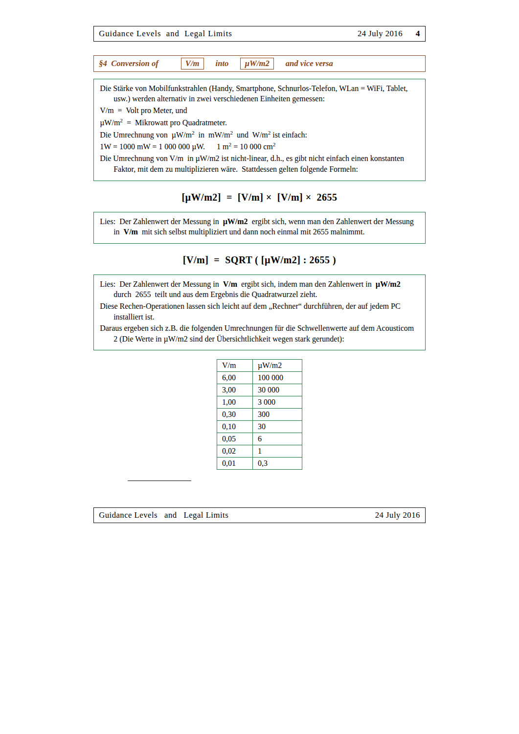Guidance Levels and Legal Limits 24 July 2016 4
§4 Conversion of V/m into µW/m2 and vice versa
Die Stärke von Mobilfunkstrahlen (Handy, Smartphone, Schnurlos-Telefon, WLan = WiFi, Tablet, usw.) werden alternativ in zwei verschiedenen Einheiten gemessen:
V/m = Volt pro Meter, und
µW/m2 = Mikrowatt pro Quadratmeter.
Die Umrechnung von µW/m2 in mW/m2 und W/m2 ist einfach:
1W = 1000 mW = 1 000 000 µW. 1 m2 = 10 000 cm2
Die Umrechnung von V/m in µW/m2 ist nicht-linear, d.h., es gibt nicht einfach einen konstanten Faktor, mit dem zu multiplizieren wäre. Stattdessen gelten folgende Formeln:
[µW/m2] = [V/m] × [V/m] × 2655
Lies: Der Zahlenwert der Messung in µW/m2 ergibt sich, wenn man den Zahlenwert der Messung in V/m mit sich selbst multipliziert und dann noch einmal mit 2655 malnimmt.
[V/m] = SQRT ( [µW/m2] : 2655 )
Lies: Der Zahlenwert der Messung in V/m ergibt sich, indem man den Zahlenwert in µW/m2 durch 2655 teilt und aus dem Ergebnis die Quadratwurzel zieht.
Diese Rechen-Operationen lassen sich leicht auf dem „Rechner“ durchführen, der auf jedem PC installiert ist.
Daraus ergeben sich z.B. die folgenden Umrechnungen für die Schwellenwerte auf dem Acousticom 2 (Die Werte in µW/m2 sind der Übersichtlichkeit wegen stark gerundet):
| V/m | µW/m2 |
| 6,00 | 100 000 |
| 3,00 | 30 000 |
| 1,00 | 3 000 |
| 0,30 | 300 |
| 0,10 | 30 |
| 0,05 | 6 |
| 0,02 | 1 |
| 0,01 | 0,3 |
Guidance Levels and Legal Limits 24 July 2016